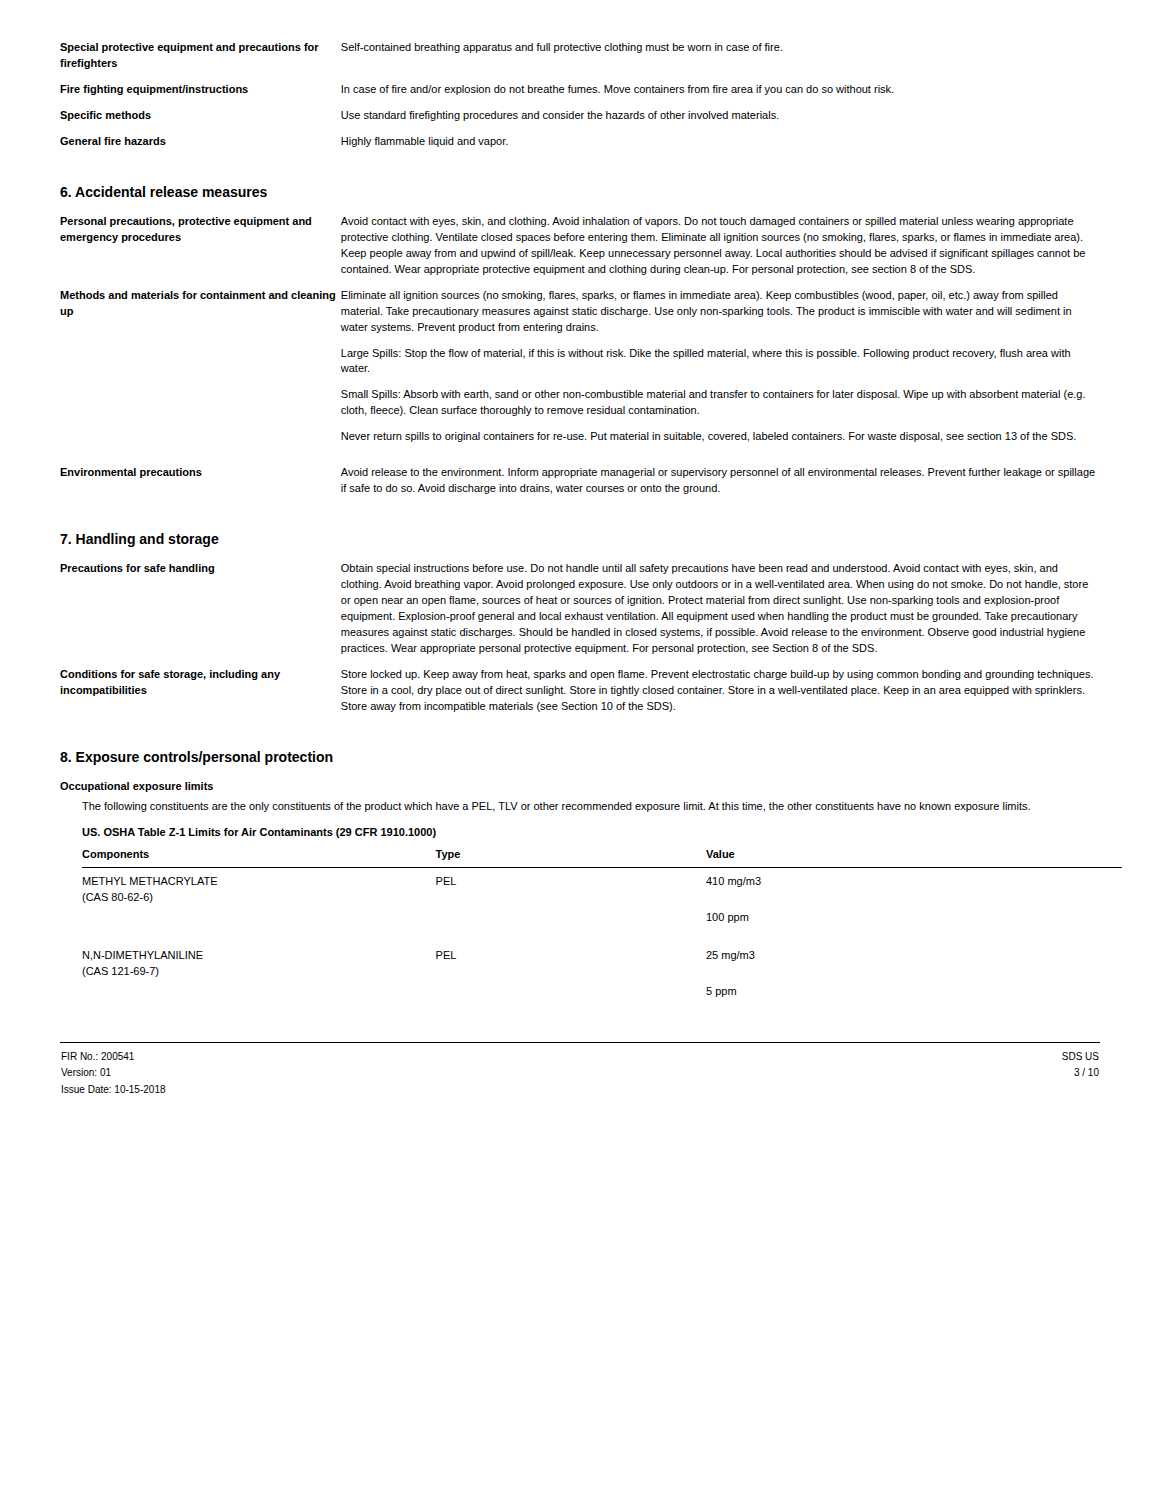| Special protective equipment and precautions for firefighters | Self-contained breathing apparatus and full protective clothing must be worn in case of fire. |
| Fire fighting equipment/instructions | In case of fire and/or explosion do not breathe fumes. Move containers from fire area if you can do so without risk. |
| Specific methods | Use standard firefighting procedures and consider the hazards of other involved materials. |
| General fire hazards | Highly flammable liquid and vapor. |
6. Accidental release measures
| Personal precautions, protective equipment and emergency procedures | Avoid contact with eyes, skin, and clothing. Avoid inhalation of vapors. Do not touch damaged containers or spilled material unless wearing appropriate protective clothing. Ventilate closed spaces before entering them. Eliminate all ignition sources (no smoking, flares, sparks, or flames in immediate area). Keep people away from and upwind of spill/leak. Keep unnecessary personnel away. Local authorities should be advised if significant spillages cannot be contained. Wear appropriate protective equipment and clothing during clean-up. For personal protection, see section 8 of the SDS. |
| Methods and materials for containment and cleaning up | Eliminate all ignition sources (no smoking, flares, sparks, or flames in immediate area). Keep combustibles (wood, paper, oil, etc.) away from spilled material. Take precautionary measures against static discharge. Use only non-sparking tools. The product is immiscible with water and will sediment in water systems. Prevent product from entering drains. Large Spills: Stop the flow of material, if this is without risk. Dike the spilled material, where this is possible. Following product recovery, flush area with water. Small Spills: Absorb with earth, sand or other non-combustible material and transfer to containers for later disposal. Wipe up with absorbent material (e.g. cloth, fleece). Clean surface thoroughly to remove residual contamination. Never return spills to original containers for re-use. Put material in suitable, covered, labeled containers. For waste disposal, see section 13 of the SDS. |
| Environmental precautions | Avoid release to the environment. Inform appropriate managerial or supervisory personnel of all environmental releases. Prevent further leakage or spillage if safe to do so. Avoid discharge into drains, water courses or onto the ground. |
7. Handling and storage
| Precautions for safe handling | Obtain special instructions before use. Do not handle until all safety precautions have been read and understood. Avoid contact with eyes, skin, and clothing. Avoid breathing vapor. Avoid prolonged exposure. Use only outdoors or in a well-ventilated area. When using do not smoke. Do not handle, store or open near an open flame, sources of heat or sources of ignition. Protect material from direct sunlight. Use non-sparking tools and explosion-proof equipment. Explosion-proof general and local exhaust ventilation. All equipment used when handling the product must be grounded. Take precautionary measures against static discharges. Should be handled in closed systems, if possible. Avoid release to the environment. Observe good industrial hygiene practices. Wear appropriate personal protective equipment. For personal protection, see Section 8 of the SDS. |
| Conditions for safe storage, including any incompatibilities | Store locked up. Keep away from heat, sparks and open flame. Prevent electrostatic charge build-up by using common bonding and grounding techniques. Store in a cool, dry place out of direct sunlight. Store in tightly closed container. Store in a well-ventilated place. Keep in an area equipped with sprinklers. Store away from incompatible materials (see Section 10 of the SDS). |
8. Exposure controls/personal protection
Occupational exposure limits
The following constituents are the only constituents of the product which have a PEL, TLV or other recommended exposure limit. At this time, the other constituents have no known exposure limits.
US. OSHA Table Z-1 Limits for Air Contaminants (29 CFR 1910.1000)
| Components | Type | Value |
| --- | --- | --- |
| METHYL METHACRYLATE (CAS 80-62-6) | PEL | 410 mg/m3 |
| | | 100 ppm |
| N,N-DIMETHYLANILINE (CAS 121-69-7) | PEL | 25 mg/m3 |
| | | 5 ppm |
| FIR No.: 200541 | SDS US |
| Version: 01 | 3 / 10 |
| Issue Date: 10-15-2018 | |